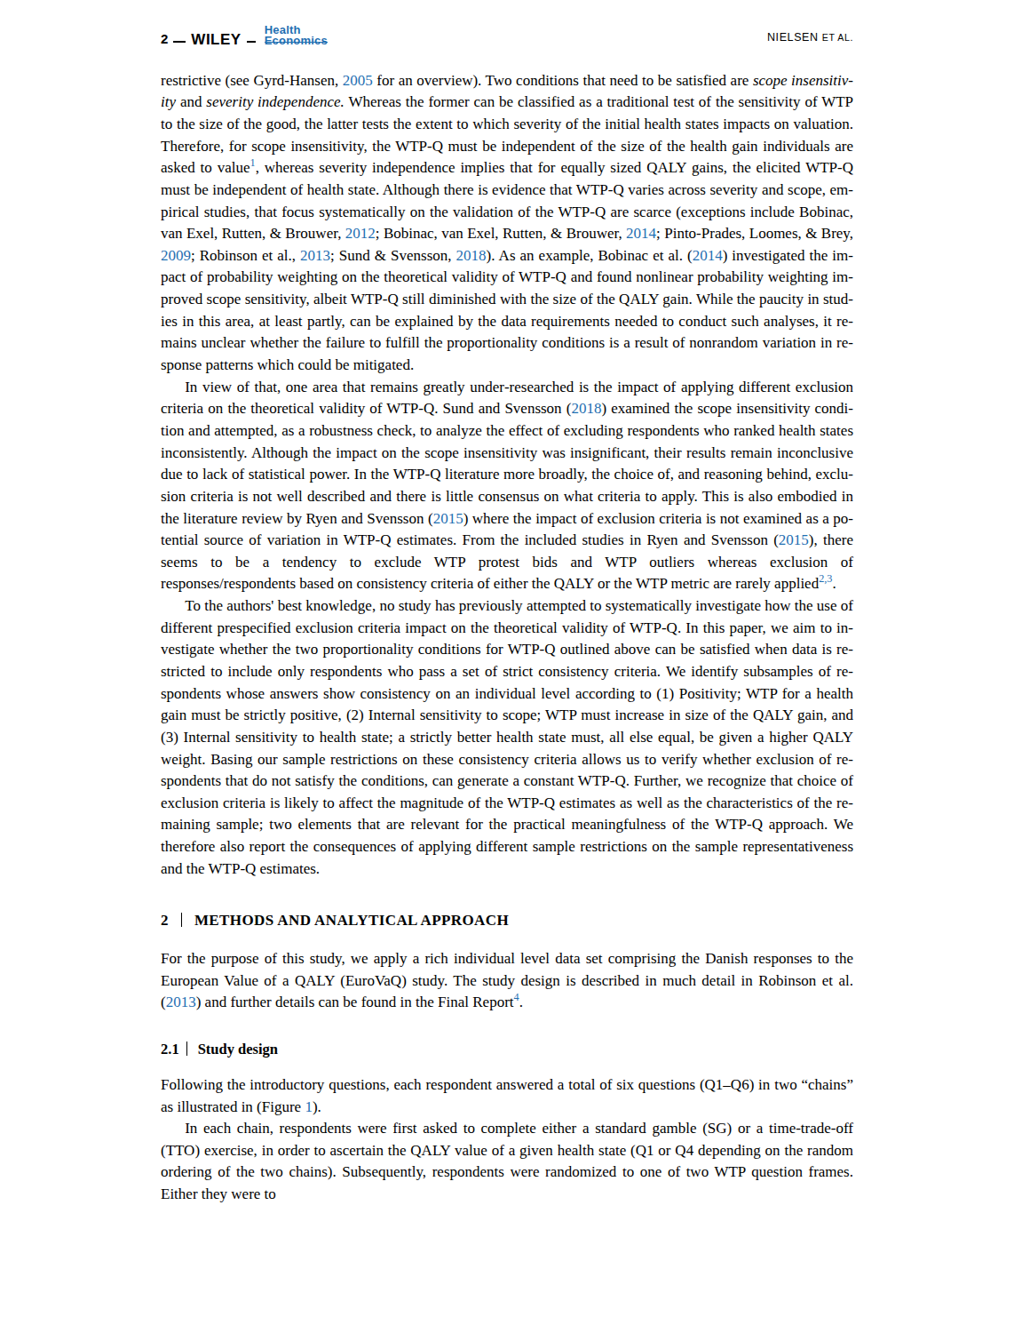2 WILEY Health Economics NIELSEN ET AL.
restrictive (see Gyrd‐Hansen, 2005 for an overview). Two conditions that need to be satisfied are scope insensitivity and severity independence. Whereas the former can be classified as a traditional test of the sensitivity of WTP to the size of the good, the latter tests the extent to which severity of the initial health states impacts on valuation. Therefore, for scope insensitivity, the WTP‐Q must be independent of the size of the health gain individuals are asked to value1, whereas severity independence implies that for equally sized QALY gains, the elicited WTP‐Q must be independent of health state. Although there is evidence that WTP‐Q varies across severity and scope, empirical studies, that focus systematically on the validation of the WTP‐Q are scarce (exceptions include Bobinac, van Exel, Rutten, & Brouwer, 2012; Bobinac, van Exel, Rutten, & Brouwer, 2014; Pinto‐Prades, Loomes, & Brey, 2009; Robinson et al., 2013; Sund & Svensson, 2018). As an example, Bobinac et al. (2014) investigated the impact of probability weighting on the theoretical validity of WTP‐Q and found nonlinear probability weighting improved scope sensitivity, albeit WTP‐Q still diminished with the size of the QALY gain. While the paucity in studies in this area, at least partly, can be explained by the data requirements needed to conduct such analyses, it remains unclear whether the failure to fulfill the proportionality conditions is a result of nonrandom variation in response patterns which could be mitigated.
In view of that, one area that remains greatly under‐researched is the impact of applying different exclusion criteria on the theoretical validity of WTP‐Q. Sund and Svensson (2018) examined the scope insensitivity condition and attempted, as a robustness check, to analyze the effect of excluding respondents who ranked health states inconsistently. Although the impact on the scope insensitivity was insignificant, their results remain inconclusive due to lack of statistical power. In the WTP‐Q literature more broadly, the choice of, and reasoning behind, exclusion criteria is not well described and there is little consensus on what criteria to apply. This is also embodied in the literature review by Ryen and Svensson (2015) where the impact of exclusion criteria is not examined as a potential source of variation in WTP‐Q estimates. From the included studies in Ryen and Svensson (2015), there seems to be a tendency to exclude WTP protest bids and WTP outliers whereas exclusion of responses/respondents based on consistency criteria of either the QALY or the WTP metric are rarely applied2,3.
To the authors' best knowledge, no study has previously attempted to systematically investigate how the use of different prespecified exclusion criteria impact on the theoretical validity of WTP‐Q. In this paper, we aim to investigate whether the two proportionality conditions for WTP‐Q outlined above can be satisfied when data is restricted to include only respondents who pass a set of strict consistency criteria. We identify subsamples of respondents whose answers show consistency on an individual level according to (1) Positivity; WTP for a health gain must be strictly positive, (2) Internal sensitivity to scope; WTP must increase in size of the QALY gain, and (3) Internal sensitivity to health state; a strictly better health state must, all else equal, be given a higher QALY weight. Basing our sample restrictions on these consistency criteria allows us to verify whether exclusion of respondents that do not satisfy the conditions, can generate a constant WTP‐Q. Further, we recognize that choice of exclusion criteria is likely to affect the magnitude of the WTP‐Q estimates as well as the characteristics of the remaining sample; two elements that are relevant for the practical meaningfulness of the WTP‐Q approach. We therefore also report the consequences of applying different sample restrictions on the sample representativeness and the WTP‐Q estimates.
2 METHODS AND ANALYTICAL APPROACH
For the purpose of this study, we apply a rich individual level data set comprising the Danish responses to the European Value of a QALY (EuroVaQ) study. The study design is described in much detail in Robinson et al. (2013) and further details can be found in the Final Report4.
2.1 Study design
Following the introductory questions, each respondent answered a total of six questions (Q1–Q6) in two “chains” as illustrated in (Figure 1).
In each chain, respondents were first asked to complete either a standard gamble (SG) or a time‐trade‐off (TTO) exercise, in order to ascertain the QALY value of a given health state (Q1 or Q4 depending on the random ordering of the two chains). Subsequently, respondents were randomized to one of two WTP question frames. Either they were to